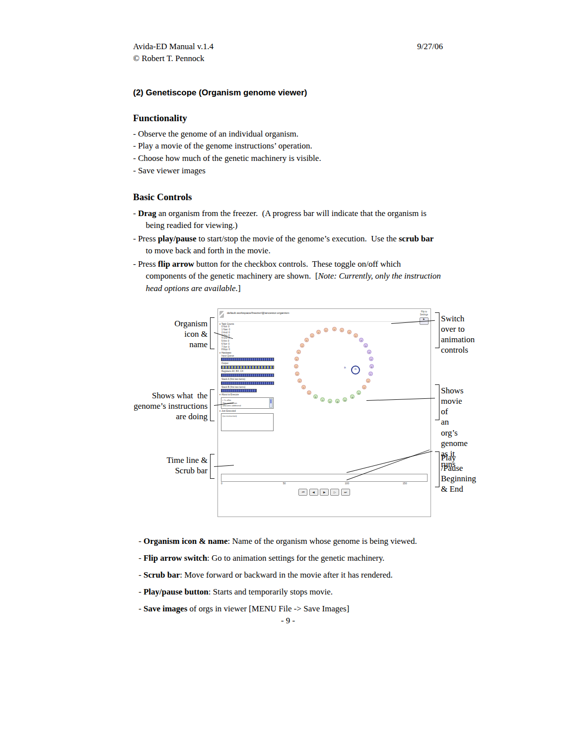Avida-ED Manual v.1.4 © Robert T. Pennock
9/27/06
(2) Genetiscope (Organism genome viewer)
Functionality
- Observe the genome of an individual organism.
- Play a movie of the genome instructions’ operation.
- Choose how much of the genetic machinery is visible.
- Save viewer images
Basic Controls
- Drag an organism from the freezer. (A progress bar will indicate that the organism is being readied for viewing.)
- Press play/pause to start/stop the movie of the genome’s execution. Use the scrub bar to move back and forth in the movie.
- Press flip arrow button for the checkbox controls. These toggle on/off which components of the genetic machinery are shown. [Note: Currently, only the instruction head options are available.]
default.workspace/freezer/@ancestor.organism
Flip to
Settings
▶
Task Counts
0 Not: 0
1 Nan: 0
2 And: 0
3 Orn: 0
4 Oro: 0
5 Ant: 0
6 Nor: 0
7 Xor: 0
8 Equ: 0
Hardware
Input Queue
Output
Registers AX, BX, CX
Stack A (first two items)
Stack B (first two items)
About to Execute
r: h–alloc
This instruction
allocates additional
Just Executed
(no instruction)
ih
ih
c
c
c
c
u
a
s
v
y
r
c
c
g
g
g
g
p
a
b
c
c
c
c
c
c
c
c
c
c
c
c
0 50 100 150
⏮
◀
▶
▷
⏭
Switch over to
animation
controls
Shows movie of
an org’s genome
as it runs
Play /Pause
Beginning
& End
Organism
icon &
name
Shows what the
genome’s instructions
are doing
Time line &
Scrub bar
- Organism icon & name: Name of the organism whose genome is being viewed.
- Flip arrow switch: Go to animation settings for the genetic machinery.
- Scrub bar: Move forward or backward in the movie after it has rendered.
- Play/pause button: Starts and temporarily stops movie.
- Save images of orgs in viewer [MENU File -> Save Images]
- 9 -